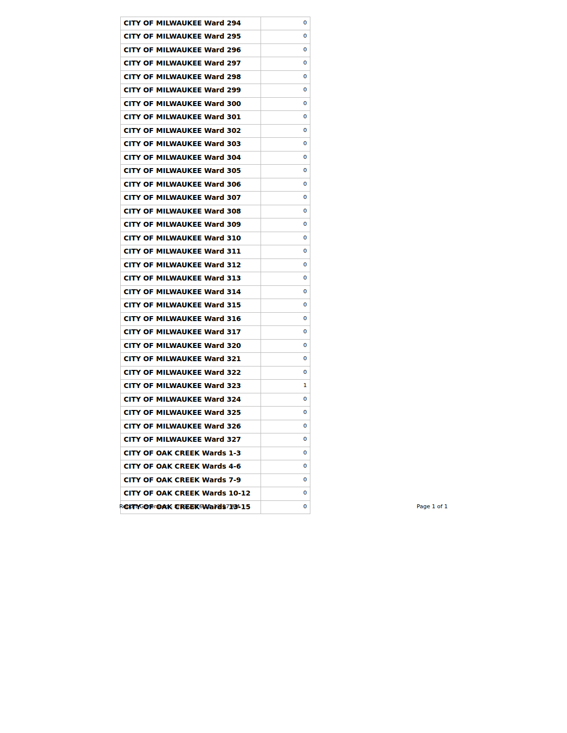| CITY OF MILWAUKEE Ward 294 | 0 |
| CITY OF MILWAUKEE Ward 295 | 0 |
| CITY OF MILWAUKEE Ward 296 | 0 |
| CITY OF MILWAUKEE Ward 297 | 0 |
| CITY OF MILWAUKEE Ward 298 | 0 |
| CITY OF MILWAUKEE Ward 299 | 0 |
| CITY OF MILWAUKEE Ward 300 | 0 |
| CITY OF MILWAUKEE Ward 301 | 0 |
| CITY OF MILWAUKEE Ward 302 | 0 |
| CITY OF MILWAUKEE Ward 303 | 0 |
| CITY OF MILWAUKEE Ward 304 | 0 |
| CITY OF MILWAUKEE Ward 305 | 0 |
| CITY OF MILWAUKEE Ward 306 | 0 |
| CITY OF MILWAUKEE Ward 307 | 0 |
| CITY OF MILWAUKEE Ward 308 | 0 |
| CITY OF MILWAUKEE Ward 309 | 0 |
| CITY OF MILWAUKEE Ward 310 | 0 |
| CITY OF MILWAUKEE Ward 311 | 0 |
| CITY OF MILWAUKEE Ward 312 | 0 |
| CITY OF MILWAUKEE Ward 313 | 0 |
| CITY OF MILWAUKEE Ward 314 | 0 |
| CITY OF MILWAUKEE Ward 315 | 0 |
| CITY OF MILWAUKEE Ward 316 | 0 |
| CITY OF MILWAUKEE Ward 317 | 0 |
| CITY OF MILWAUKEE Ward 320 | 0 |
| CITY OF MILWAUKEE Ward 321 | 0 |
| CITY OF MILWAUKEE Ward 322 | 0 |
| CITY OF MILWAUKEE Ward 323 | 1 |
| CITY OF MILWAUKEE Ward 324 | 0 |
| CITY OF MILWAUKEE Ward 325 | 0 |
| CITY OF MILWAUKEE Ward 326 | 0 |
| CITY OF MILWAUKEE Ward 327 | 0 |
| CITY OF OAK CREEK Wards 1-3 | 0 |
| CITY OF OAK CREEK Wards 4-6 | 0 |
| CITY OF OAK CREEK Wards 7-9 | 0 |
| CITY OF OAK CREEK Wards 10-12 | 0 |
| CITY OF OAK CREEK Wards 13-15 | 0 |
Report Generated - 8/19/2016 11:33:57 AM Page 1 of 1